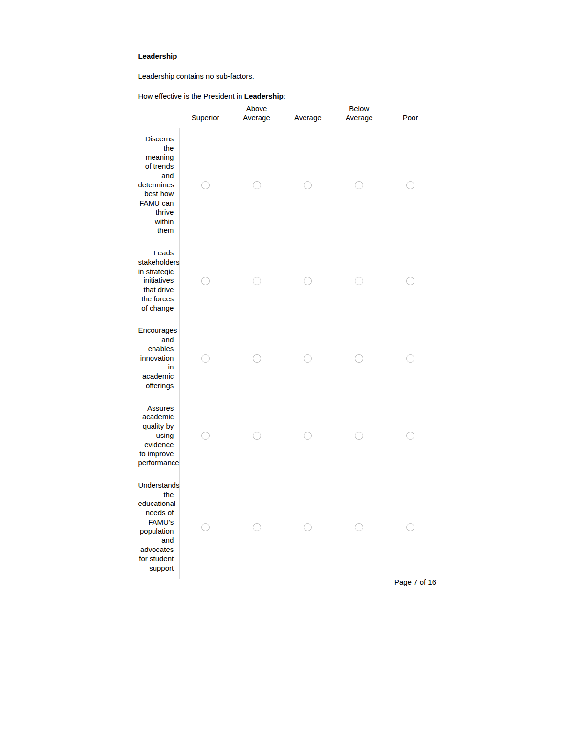Leadership
Leadership contains no sub-factors.
How effective is the President in Leadership:
| | Superior | Above Average | Average | Below Average | Poor |
| --- | --- | --- | --- | --- | --- |
| Discerns the meaning of trends and determines best how FAMU can thrive within them | | | | | |
| Leads stakeholders in strategic initiatives that drive the forces of change | | | | | |
| Encourages and enables innovation in academic offerings | | | | | |
| Assures academic quality by using evidence to improve performance | | | | | |
| Understands the educational needs of FAMU's population and advocates for student support | | | | | |
Page 7 of 16